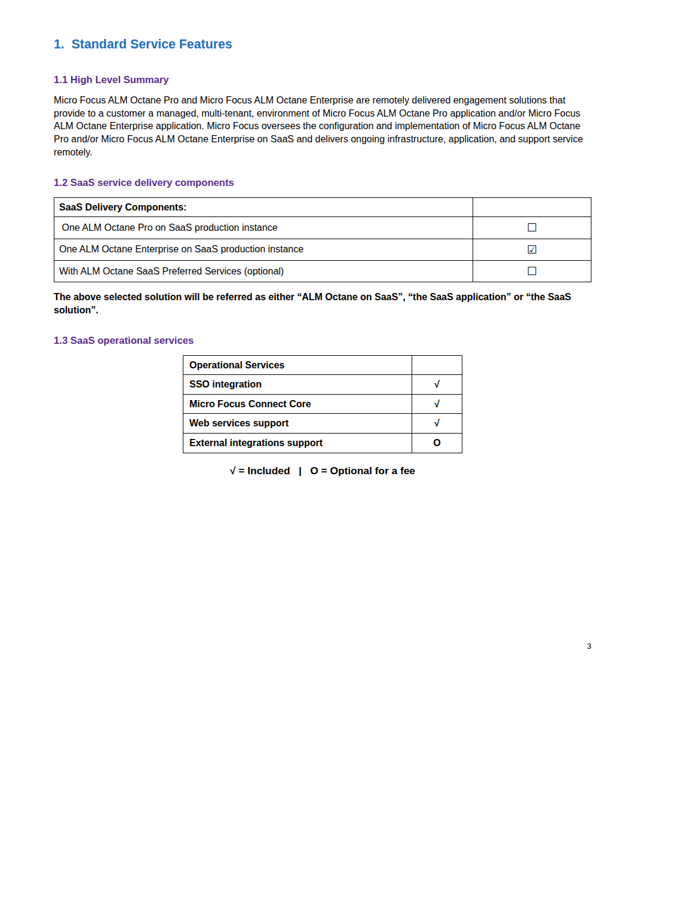1. Standard Service Features
1.1 High Level Summary
Micro Focus ALM Octane Pro and Micro Focus ALM Octane Enterprise are remotely delivered engagement solutions that provide to a customer a managed, multi-tenant, environment of Micro Focus ALM Octane Pro application and/or Micro Focus ALM Octane Enterprise application. Micro Focus oversees the configuration and implementation of Micro Focus ALM Octane Pro and/or Micro Focus ALM Octane Enterprise on SaaS and delivers ongoing infrastructure, application, and support service remotely.
1.2 SaaS service delivery components
| SaaS Delivery Components: | |
| One ALM Octane Pro on SaaS production instance | ☐ |
| One ALM Octane Enterprise on SaaS production instance | ☑ |
| With ALM Octane SaaS Preferred Services (optional) | ☐ |
The above selected solution will be referred as either “ALM Octane on SaaS”, “the SaaS application” or “the SaaS solution”.
1.3 SaaS operational services
| Operational Services | |
| SSO integration | √ |
| Micro Focus Connect Core | √ |
| Web services support | √ |
| External integrations support | O |
√ = Included | O = Optional for a fee
3